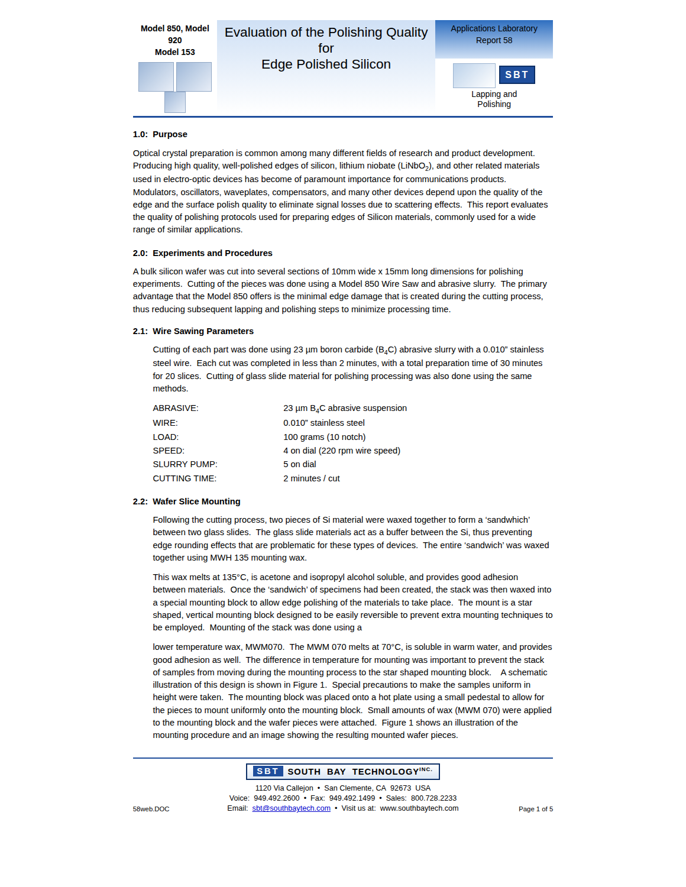| Model 850, Model 920 Model 153 | Evaluation of the Polishing Quality for Edge Polished Silicon | Applications Laboratory Report 58 |
| | SBT Lapping and Polishing |
1.0: Purpose
Optical crystal preparation is common among many different fields of research and product development. Producing high quality, well-polished edges of silicon, lithium niobate (LiNbO2), and other related materials used in electro-optic devices has become of paramount importance for communications products. Modulators, oscillators, waveplates, compensators, and many other devices depend upon the quality of the edge and the surface polish quality to eliminate signal losses due to scattering effects. This report evaluates the quality of polishing protocols used for preparing edges of Silicon materials, commonly used for a wide range of similar applications.
2.0: Experiments and Procedures
A bulk silicon wafer was cut into several sections of 10mm wide x 15mm long dimensions for polishing experiments. Cutting of the pieces was done using a Model 850 Wire Saw and abrasive slurry. The primary advantage that the Model 850 offers is the minimal edge damage that is created during the cutting process, thus reducing subsequent lapping and polishing steps to minimize processing time.
2.1: Wire Sawing Parameters
Cutting of each part was done using 23 µm boron carbide (B4C) abrasive slurry with a 0.010” stainless steel wire. Each cut was completed in less than 2 minutes, with a total preparation time of 30 minutes for 20 slices. Cutting of glass slide material for polishing processing was also done using the same methods.
| ABRASIVE: | 23 µm B 4 C abrasive suspension |
| WIRE: | 0.010” stainless steel |
| LOAD: | 100 grams (10 notch) |
| SPEED: | 4 on dial (220 rpm wire speed) |
| SLURRY PUMP: | 5 on dial |
| CUTTING TIME: | 2 minutes / cut |
2.2: Wafer Slice Mounting
Following the cutting process, two pieces of Si material were waxed together to form a ‘sandwhich’ between two glass slides. The glass slide materials act as a buffer between the Si, thus preventing edge rounding effects that are problematic for these types of devices. The entire ‘sandwich’ was waxed together using MWH 135 mounting wax.
This wax melts at 135°C, is acetone and isopropyl alcohol soluble, and provides good adhesion between materials. Once the ‘sandwich’ of specimens had been created, the stack was then waxed into a special mounting block to allow edge polishing of the materials to take place. The mount is a star shaped, vertical mounting block designed to be easily reversible to prevent extra mounting techniques to be employed. Mounting of the stack was done using a
lower temperature wax, MWM070. The MWM 070 melts at 70°C, is soluble in warm water, and provides good adhesion as well. The difference in temperature for mounting was important to prevent the stack of samples from moving during the mounting process to the star shaped mounting block. A schematic illustration of this design is shown in Figure 1. Special precautions to make the samples uniform in height were taken. The mounting block was placed onto a hot plate using a small pedestal to allow for the pieces to mount uniformly onto the mounting block. Small amounts of wax (MWM 070) were applied to the mounting block and the wafer pieces were attached. Figure 1 shows an illustration of the mounting procedure and an image showing the resulting mounted wafer pieces.
SBTSOUTH BAY TECHNOLOGYINC.
1120 Via Callejon • San Clemente, CA 92673 USA
Voice: 949.492.2600 • Fax: 949.492.1499 • Sales: 800.728.2233
Email: sbt@southbaytech.com • Visit us at: www.southbaytech.com
58web.DOC
Page 1 of 5